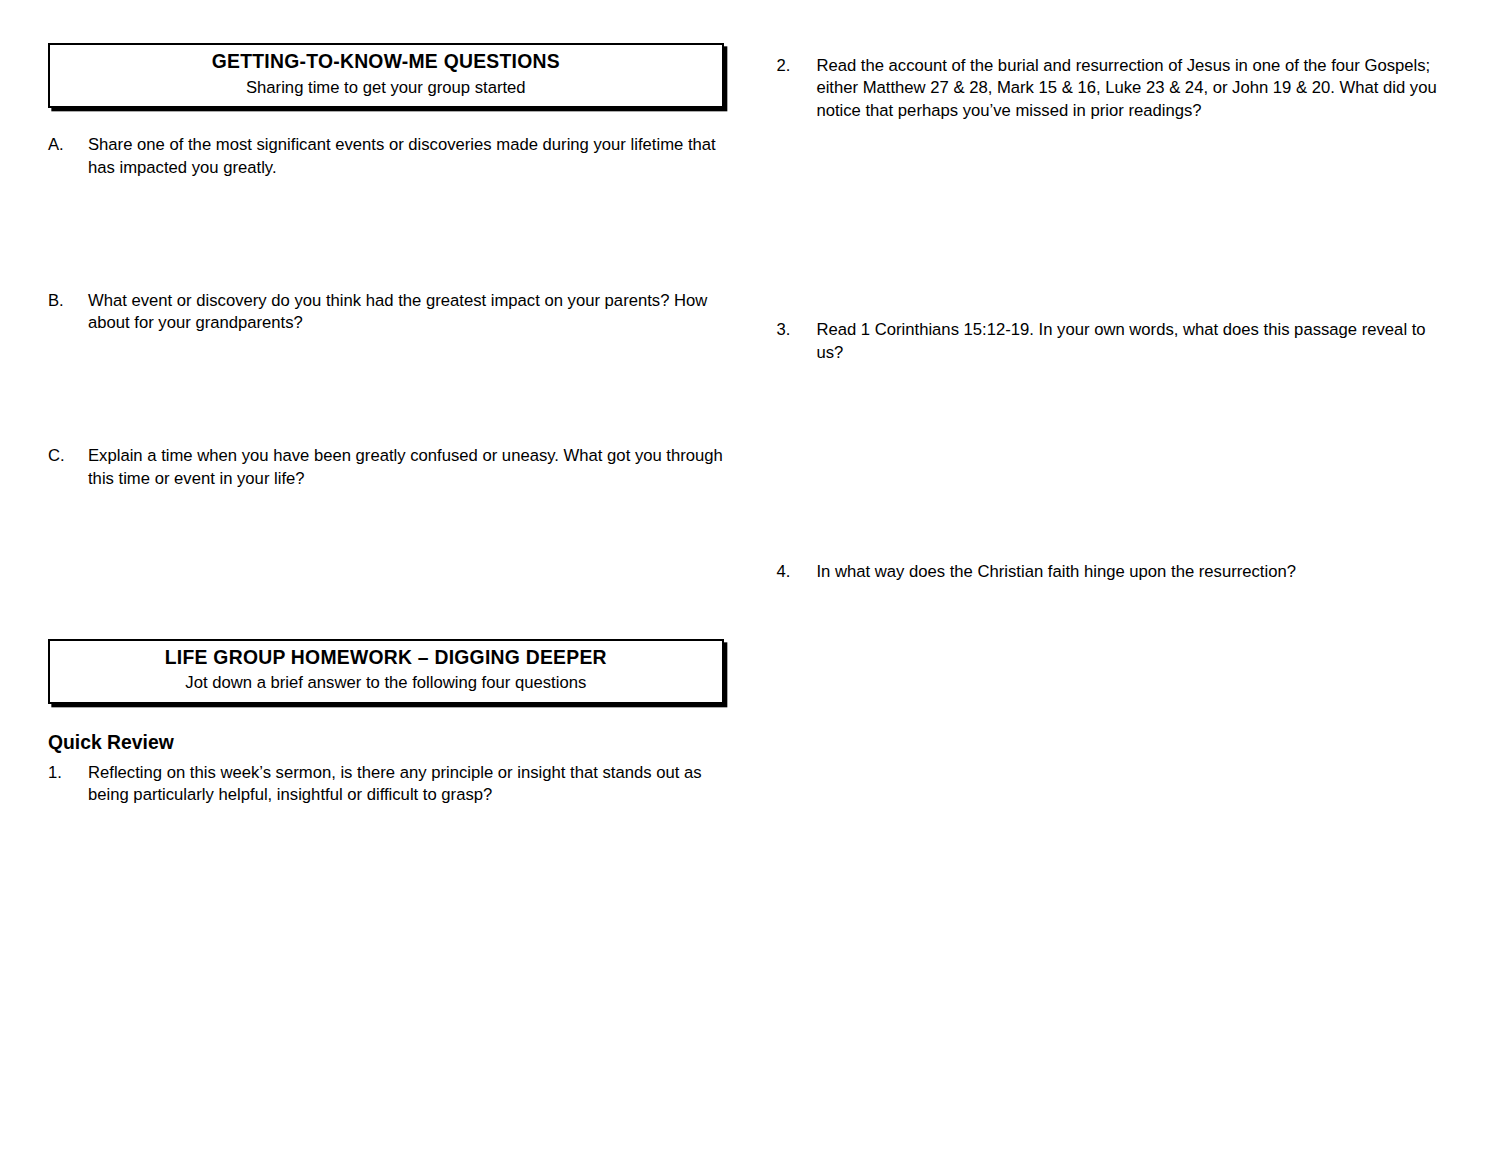GETTING-TO-KNOW-ME QUESTIONS
Sharing time to get your group started
A. Share one of the most significant events or discoveries made during your lifetime that has impacted you greatly.
B. What event or discovery do you think had the greatest impact on your parents? How about for your grandparents?
C. Explain a time when you have been greatly confused or uneasy. What got you through this time or event in your life?
LIFE GROUP HOMEWORK – DIGGING DEEPER
Jot down a brief answer to the following four questions
Quick Review
1. Reflecting on this week’s sermon, is there any principle or insight that stands out as being particularly helpful, insightful or difficult to grasp?
2. Read the account of the burial and resurrection of Jesus in one of the four Gospels; either Matthew 27 & 28, Mark 15 & 16, Luke 23 & 24, or John 19 & 20. What did you notice that perhaps you’ve missed in prior readings?
3. Read 1 Corinthians 15:12-19. In your own words, what does this passage reveal to us?
4. In what way does the Christian faith hinge upon the resurrection?